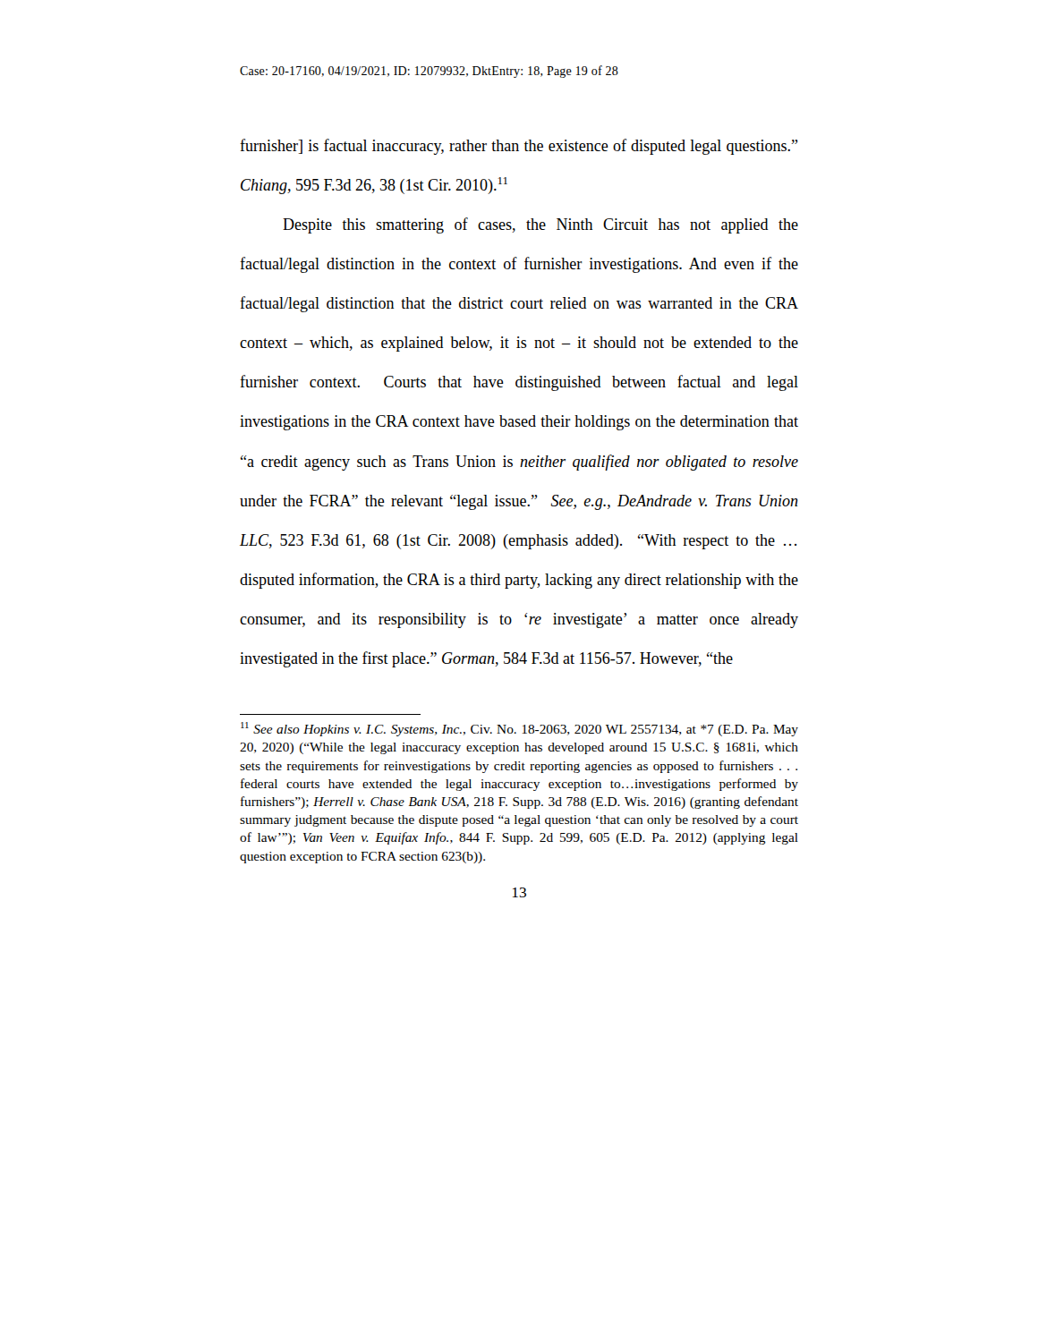Case: 20-17160, 04/19/2021, ID: 12079932, DktEntry: 18, Page 19 of 28
furnisher] is factual inaccuracy, rather than the existence of disputed legal questions.” Chiang, 595 F.3d 26, 38 (1st Cir. 2010).11
Despite this smattering of cases, the Ninth Circuit has not applied the factual/legal distinction in the context of furnisher investigations. And even if the factual/legal distinction that the district court relied on was warranted in the CRA context – which, as explained below, it is not – it should not be extended to the furnisher context. Courts that have distinguished between factual and legal investigations in the CRA context have based their holdings on the determination that “a credit agency such as Trans Union is neither qualified nor obligated to resolve under the FCRA” the relevant “legal issue.” See, e.g., DeAndrade v. Trans Union LLC, 523 F.3d 61, 68 (1st Cir. 2008) (emphasis added). “With respect to the … disputed information, the CRA is a third party, lacking any direct relationship with the consumer, and its responsibility is to ‘re investigate’ a matter once already investigated in the first place.” Gorman, 584 F.3d at 1156-57. However, “the
11 See also Hopkins v. I.C. Systems, Inc., Civ. No. 18-2063, 2020 WL 2557134, at *7 (E.D. Pa. May 20, 2020) (“While the legal inaccuracy exception has developed around 15 U.S.C. § 1681i, which sets the requirements for reinvestigations by credit reporting agencies as opposed to furnishers . . . federal courts have extended the legal inaccuracy exception to…investigations performed by furnishers”); Herrell v. Chase Bank USA, 218 F. Supp. 3d 788 (E.D. Wis. 2016) (granting defendant summary judgment because the dispute posed “a legal question ‘that can only be resolved by a court of law’”); Van Veen v. Equifax Info., 844 F. Supp. 2d 599, 605 (E.D. Pa. 2012) (applying legal question exception to FCRA section 623(b)).
13